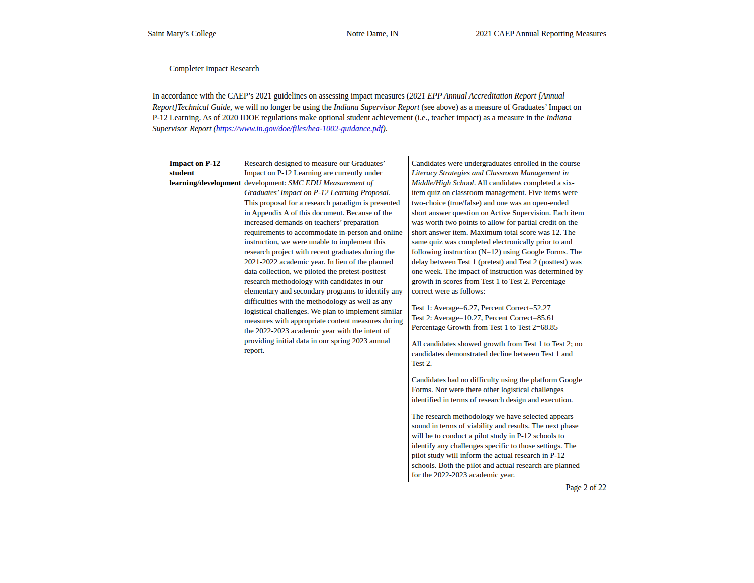Saint Mary’s College
Notre Dame, IN
2021 CAEP Annual Reporting Measures
Completer Impact Research
In accordance with the CAEP’s 2021 guidelines on assessing impact measures (2021 EPP Annual Accreditation Report [Annual Report]Technical Guide, we will no longer be using the Indiana Supervisor Report (see above) as a measure of Graduates’ Impact on P-12 Learning. As of 2020 IDOE regulations make optional student achievement (i.e., teacher impact) as a measure in the Indiana Supervisor Report (https://www.in.gov/doe/files/hea-1002-guidance.pdf).
| Impact on P-12 student learning/development | Research designed to measure our Graduates’ Impact on P-12 Learning are currently under development: SMC EDU Measurement of Graduates’ Impact on P-12 Learning Proposal. This proposal for a research paradigm is presented in Appendix A of this document. Because of the increased demands on teachers’ preparation requirements to accommodate in-person and online instruction, we were unable to implement this research project with recent graduates during the 2021-2022 academic year. In lieu of the planned data collection, we piloted the pretest-posttest research methodology with candidates in our elementary and secondary programs to identify any difficulties with the methodology as well as any logistical challenges. We plan to implement similar measures with appropriate content measures during the 2022-2023 academic year with the intent of providing initial data in our spring 2023 annual report. | Candidates were undergraduates enrolled in the course Literacy Strategies and Classroom Management in Middle/High School . All candidates completed a six-item quiz on classroom management. Five items were two-choice (true/false) and one was an open-ended short answer question on Active Supervision. Each item was worth two points to allow for partial credit on the short answer item. Maximum total score was 12. The same quiz was completed electronically prior to and following instruction (N=12) using Google Forms. The delay between Test 1 (pretest) and Test 2 (posttest) was one week. The impact of instruction was determined by growth in scores from Test 1 to Test 2. Percentage correct were as follows: Test 1: Average=6.27, Percent Correct=52.27 Test 2: Average=10.27, Percent Correct=85.61 Percentage Growth from Test 1 to Test 2=68.85 All candidates showed growth from Test 1 to Test 2; no candidates demonstrated decline between Test 1 and Test 2. Candidates had no difficulty using the platform Google Forms. Nor were there other logistical challenges identified in terms of research design and execution. The research methodology we have selected appears sound in terms of viability and results. The next phase will be to conduct a pilot study in P-12 schools to identify any challenges specific to those settings. The pilot study will inform the actual research in P-12 schools. Both the pilot and actual research are planned for the 2022-2023 academic year. |
Page 2 of 22